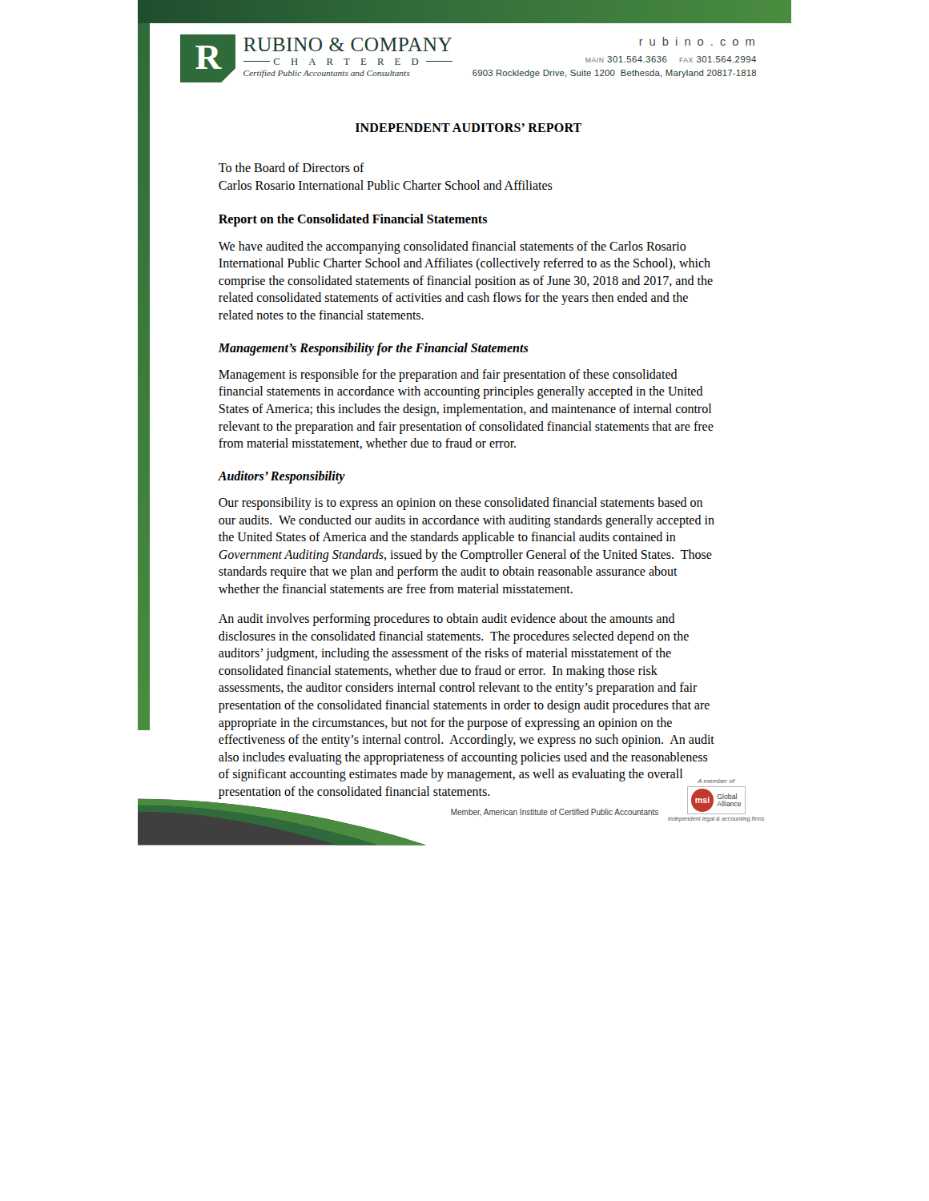RUBINO & COMPANY
C H A R T E R E D
Certified Public Accountants and Consultants
r u b i n o . c o m
MAIN 301.564.3636 FAX 301.564.2994
6903 Rockledge Drive, Suite 1200 Bethesda, Maryland 20817-1818
INDEPENDENT AUDITORS’ REPORT
To the Board of Directors of
Carlos Rosario International Public Charter School and Affiliates
Report on the Consolidated Financial Statements
We have audited the accompanying consolidated financial statements of the Carlos Rosario International Public Charter School and Affiliates (collectively referred to as the School), which comprise the consolidated statements of financial position as of June 30, 2018 and 2017, and the related consolidated statements of activities and cash flows for the years then ended and the related notes to the financial statements.
Management’s Responsibility for the Financial Statements
Management is responsible for the preparation and fair presentation of these consolidated financial statements in accordance with accounting principles generally accepted in the United States of America; this includes the design, implementation, and maintenance of internal control relevant to the preparation and fair presentation of consolidated financial statements that are free from material misstatement, whether due to fraud or error.
Auditors’ Responsibility
Our responsibility is to express an opinion on these consolidated financial statements based on our audits. We conducted our audits in accordance with auditing standards generally accepted in the United States of America and the standards applicable to financial audits contained in Government Auditing Standards, issued by the Comptroller General of the United States. Those standards require that we plan and perform the audit to obtain reasonable assurance about whether the financial statements are free from material misstatement.
An audit involves performing procedures to obtain audit evidence about the amounts and disclosures in the consolidated financial statements. The procedures selected depend on the auditors’ judgment, including the assessment of the risks of material misstatement of the consolidated financial statements, whether due to fraud or error. In making those risk assessments, the auditor considers internal control relevant to the entity’s preparation and fair presentation of the consolidated financial statements in order to design audit procedures that are appropriate in the circumstances, but not for the purpose of expressing an opinion on the effectiveness of the entity’s internal control. Accordingly, we express no such opinion. An audit also includes evaluating the appropriateness of accounting policies used and the reasonableness of significant accounting estimates made by management, as well as evaluating the overall presentation of the consolidated financial statements.
Member, American Institute of Certified Public Accountants
A member of
msi
Global
Alliance
Independent legal & accounting firms